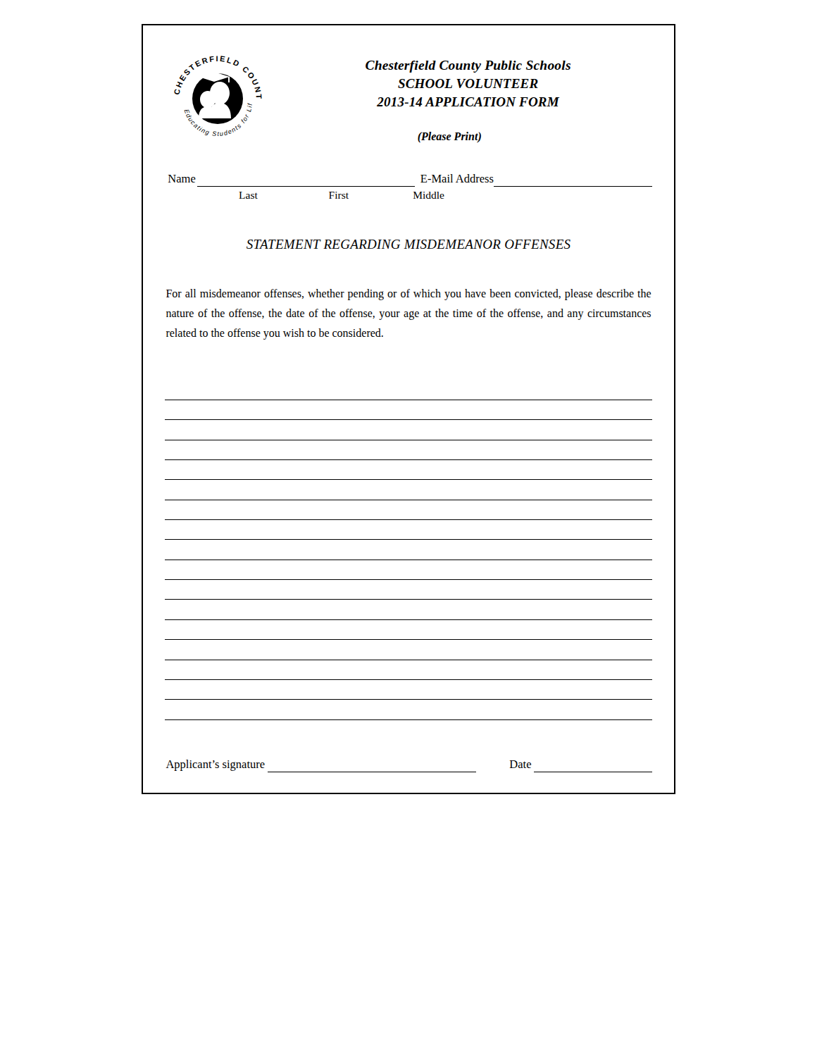CHESTERFIELD COUNTY PUBLIC SCHOOLS Educating Students for Life
Chesterfield County Public Schools
SCHOOL VOLUNTEER
2013-14 APPLICATION FORM
(Please Print)
Name E-Mail Address
Last First Middle
STATEMENT REGARDING MISDEMEANOR OFFENSES
For all misdemeanor offenses, whether pending or of which you have been convicted, please describe the nature of the offense, the date of the offense, your age at the time of the offense, and any circumstances related to the offense you wish to be considered.
Applicant’s signature Date